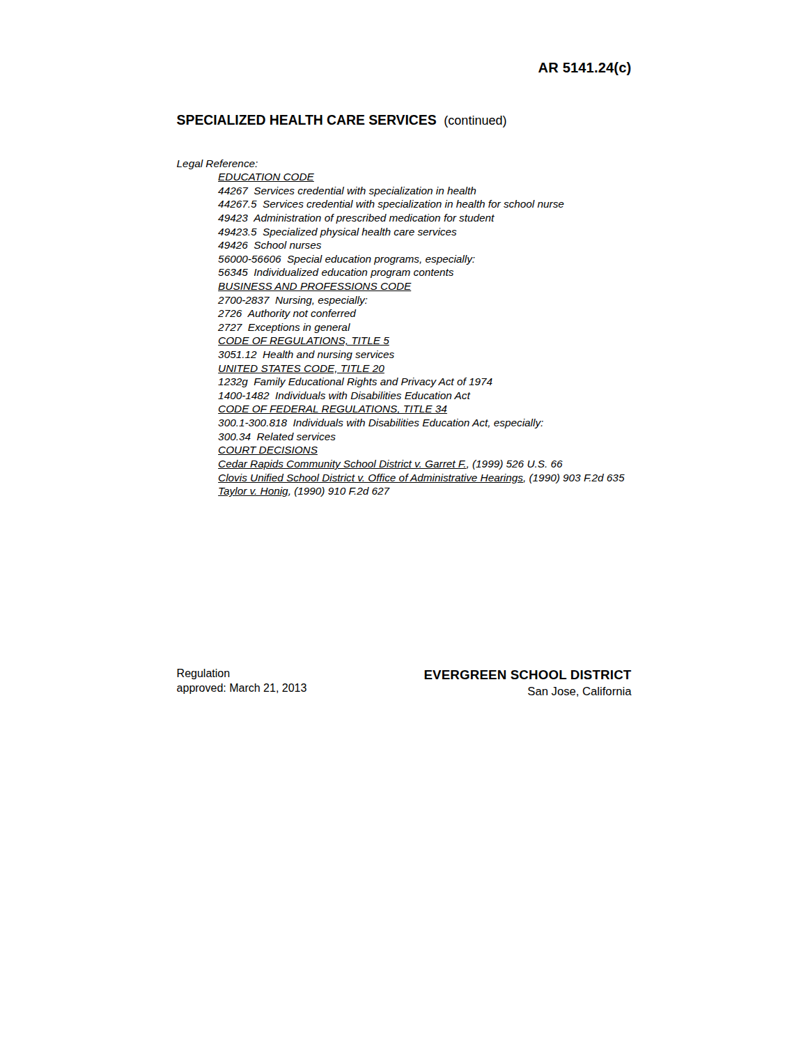AR 5141.24(c)
SPECIALIZED HEALTH CARE SERVICES (continued)
Legal Reference:
EDUCATION CODE
44267 Services credential with specialization in health
44267.5 Services credential with specialization in health for school nurse
49423 Administration of prescribed medication for student
49423.5 Specialized physical health care services
49426 School nurses
56000-56606 Special education programs, especially:
56345 Individualized education program contents
BUSINESS AND PROFESSIONS CODE
2700-2837 Nursing, especially:
2726 Authority not conferred
2727 Exceptions in general
CODE OF REGULATIONS, TITLE 5
3051.12 Health and nursing services
UNITED STATES CODE, TITLE 20
1232g Family Educational Rights and Privacy Act of 1974
1400-1482 Individuals with Disabilities Education Act
CODE OF FEDERAL REGULATIONS, TITLE 34
300.1-300.818 Individuals with Disabilities Education Act, especially:
300.34 Related services
COURT DECISIONS
Cedar Rapids Community School District v. Garret F., (1999) 526 U.S. 66
Clovis Unified School District v. Office of Administrative Hearings, (1990) 903 F.2d 635
Taylor v. Honig, (1990) 910 F.2d 627
Regulation
approved: March 21, 2013
EVERGREEN SCHOOL DISTRICT
San Jose, California